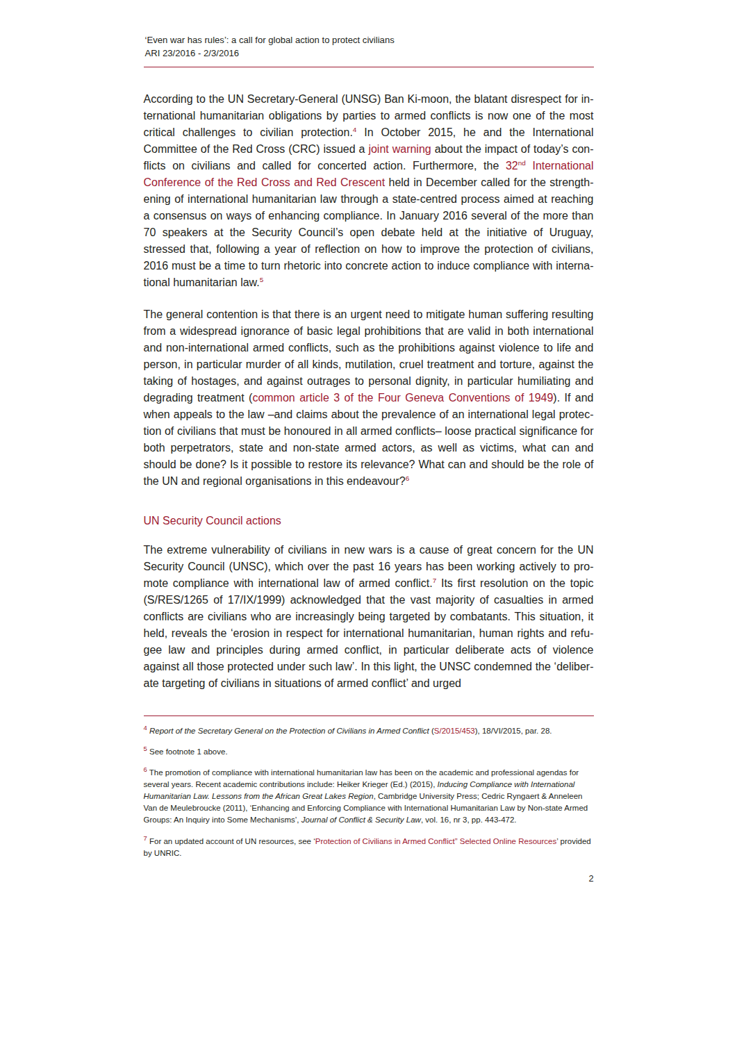‘Even war has rules’: a call for global action to protect civilians ARI 23/2016 - 2/3/2016
According to the UN Secretary-General (UNSG) Ban Ki-moon, the blatant disrespect for international humanitarian obligations by parties to armed conflicts is now one of the most critical challenges to civilian protection.4 In October 2015, he and the International Committee of the Red Cross (CRC) issued a joint warning about the impact of today’s conflicts on civilians and called for concerted action. Furthermore, the 32nd International Conference of the Red Cross and Red Crescent held in December called for the strengthening of international humanitarian law through a state-centred process aimed at reaching a consensus on ways of enhancing compliance. In January 2016 several of the more than 70 speakers at the Security Council’s open debate held at the initiative of Uruguay, stressed that, following a year of reflection on how to improve the protection of civilians, 2016 must be a time to turn rhetoric into concrete action to induce compliance with international humanitarian law.5
The general contention is that there is an urgent need to mitigate human suffering resulting from a widespread ignorance of basic legal prohibitions that are valid in both international and non-international armed conflicts, such as the prohibitions against violence to life and person, in particular murder of all kinds, mutilation, cruel treatment and torture, against the taking of hostages, and against outrages to personal dignity, in particular humiliating and degrading treatment (common article 3 of the Four Geneva Conventions of 1949). If and when appeals to the law –and claims about the prevalence of an international legal protection of civilians that must be honoured in all armed conflicts– loose practical significance for both perpetrators, state and non-state armed actors, as well as victims, what can and should be done? Is it possible to restore its relevance? What can and should be the role of the UN and regional organisations in this endeavour?6
UN Security Council actions
The extreme vulnerability of civilians in new wars is a cause of great concern for the UN Security Council (UNSC), which over the past 16 years has been working actively to promote compliance with international law of armed conflict.7 Its first resolution on the topic (S/RES/1265 of 17/IX/1999) acknowledged that the vast majority of casualties in armed conflicts are civilians who are increasingly being targeted by combatants. This situation, it held, reveals the ‘erosion in respect for international humanitarian, human rights and refugee law and principles during armed conflict, in particular deliberate acts of violence against all those protected under such law’. In this light, the UNSC condemned the ‘deliberate targeting of civilians in situations of armed conflict’ and urged
4 Report of the Secretary General on the Protection of Civilians in Armed Conflict (S/2015/453), 18/VI/2015, par. 28.
5 See footnote 1 above.
6 The promotion of compliance with international humanitarian law has been on the academic and professional agendas for several years. Recent academic contributions include: Heiker Krieger (Ed.) (2015), Inducing Compliance with International Humanitarian Law. Lessons from the African Great Lakes Region, Cambridge University Press; Cedric Ryngaert & Anneleen Van de Meulebroucke (2011), ‘Enhancing and Enforcing Compliance with International Humanitarian Law by Non-state Armed Groups: An Inquiry into Some Mechanisms’, Journal of Conflict & Security Law, vol. 16, nr 3, pp. 443-472.
7 For an updated account of UN resources, see ‘Protection of Civilians in Armed Conflict” Selected Online Resources’ provided by UNRIC.
2